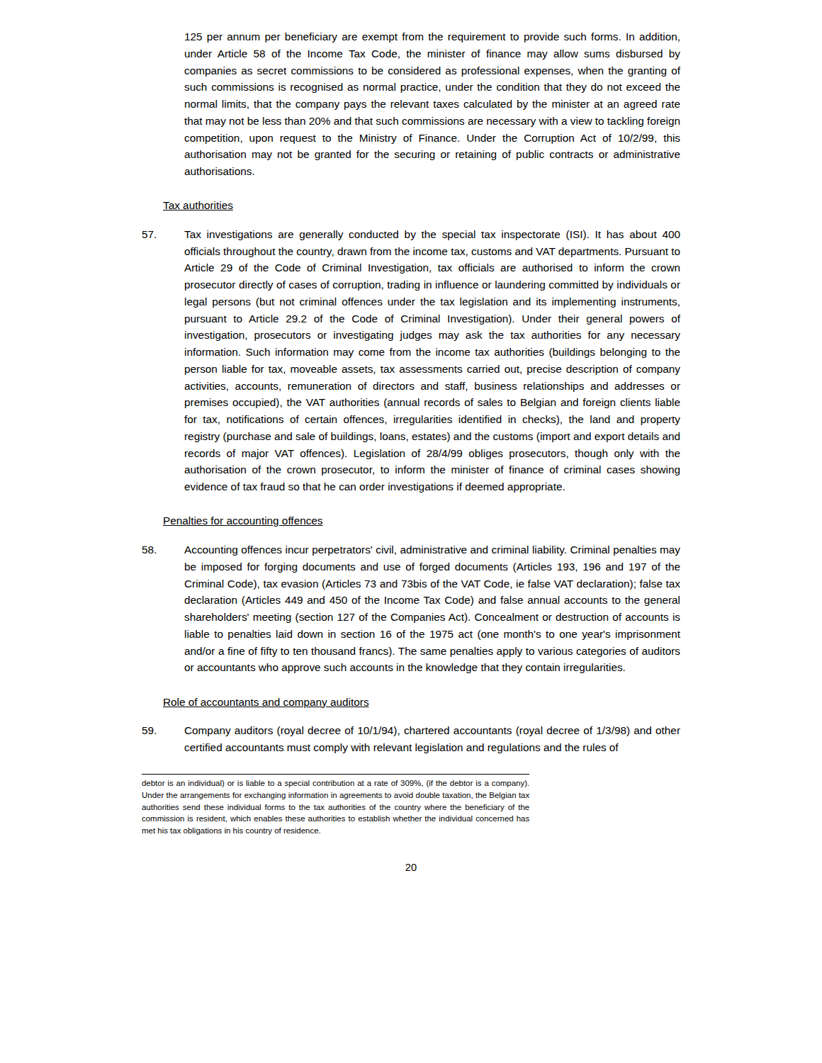125 per annum per beneficiary are exempt from the requirement to provide such forms. In addition, under Article 58 of the Income Tax Code, the minister of finance may allow sums disbursed by companies as secret commissions to be considered as professional expenses, when the granting of such commissions is recognised as normal practice, under the condition that they do not exceed the normal limits, that the company pays the relevant taxes calculated by the minister at an agreed rate that may not be less than 20% and that such commissions are necessary with a view to tackling foreign competition, upon request to the Ministry of Finance. Under the Corruption Act of 10/2/99, this authorisation may not be granted for the securing or retaining of public contracts or administrative authorisations.
Tax authorities
57. Tax investigations are generally conducted by the special tax inspectorate (ISI). It has about 400 officials throughout the country, drawn from the income tax, customs and VAT departments. Pursuant to Article 29 of the Code of Criminal Investigation, tax officials are authorised to inform the crown prosecutor directly of cases of corruption, trading in influence or laundering committed by individuals or legal persons (but not criminal offences under the tax legislation and its implementing instruments, pursuant to Article 29.2 of the Code of Criminal Investigation). Under their general powers of investigation, prosecutors or investigating judges may ask the tax authorities for any necessary information. Such information may come from the income tax authorities (buildings belonging to the person liable for tax, moveable assets, tax assessments carried out, precise description of company activities, accounts, remuneration of directors and staff, business relationships and addresses or premises occupied), the VAT authorities (annual records of sales to Belgian and foreign clients liable for tax, notifications of certain offences, irregularities identified in checks), the land and property registry (purchase and sale of buildings, loans, estates) and the customs (import and export details and records of major VAT offences). Legislation of 28/4/99 obliges prosecutors, though only with the authorisation of the crown prosecutor, to inform the minister of finance of criminal cases showing evidence of tax fraud so that he can order investigations if deemed appropriate.
Penalties for accounting offences
58. Accounting offences incur perpetrators' civil, administrative and criminal liability. Criminal penalties may be imposed for forging documents and use of forged documents (Articles 193, 196 and 197 of the Criminal Code), tax evasion (Articles 73 and 73bis of the VAT Code, ie false VAT declaration); false tax declaration (Articles 449 and 450 of the Income Tax Code) and false annual accounts to the general shareholders' meeting (section 127 of the Companies Act). Concealment or destruction of accounts is liable to penalties laid down in section 16 of the 1975 act (one month's to one year's imprisonment and/or a fine of fifty to ten thousand francs). The same penalties apply to various categories of auditors or accountants who approve such accounts in the knowledge that they contain irregularities.
Role of accountants and company auditors
59. Company auditors (royal decree of 10/1/94), chartered accountants (royal decree of 1/3/98) and other certified accountants must comply with relevant legislation and regulations and the rules of
debtor is an individual) or is liable to a special contribution at a rate of 309%, (if the debtor is a company). Under the arrangements for exchanging information in agreements to avoid double taxation, the Belgian tax authorities send these individual forms to the tax authorities of the country where the beneficiary of the commission is resident, which enables these authorities to establish whether the individual concerned has met his tax obligations in his country of residence.
20